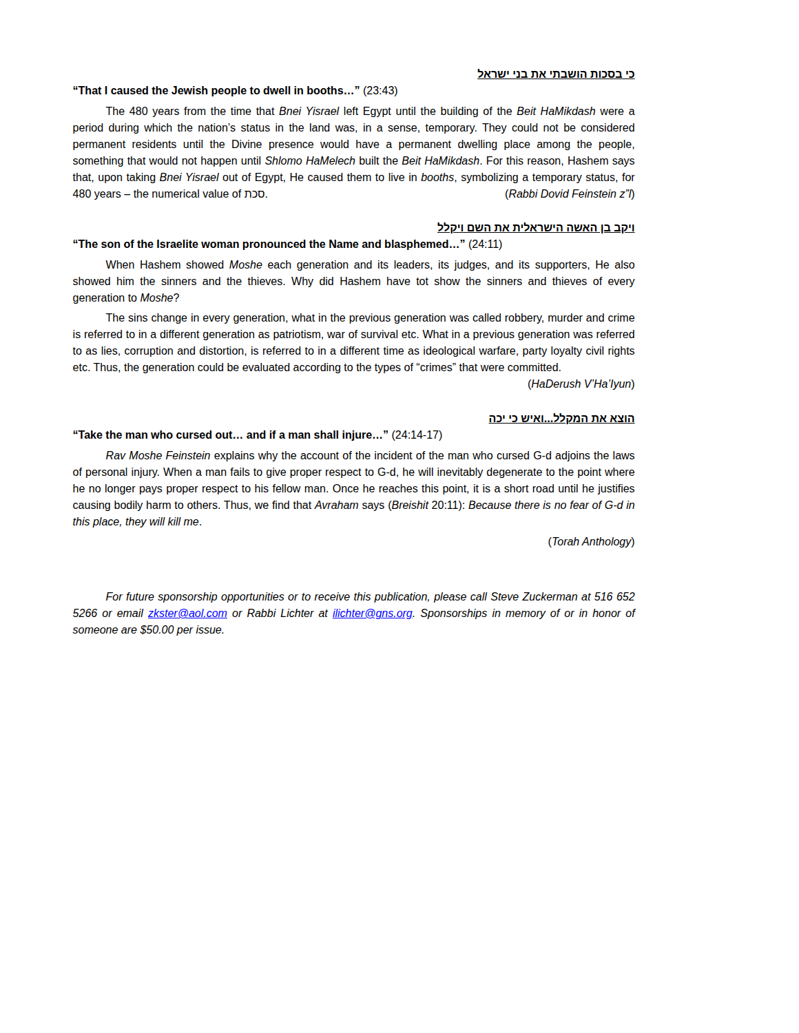כי בסכות הושבתי את בני ישראל
“That I caused the Jewish people to dwell in booths…” (23:43)
The 480 years from the time that Bnei Yisrael left Egypt until the building of the Beit HaMikdash were a period during which the nation’s status in the land was, in a sense, temporary. They could not be considered permanent residents until the Divine presence would have a permanent dwelling place among the people, something that would not happen until Shlomo HaMelech built the Beit HaMikdash. For this reason, Hashem says that, upon taking Bnei Yisrael out of Egypt, He caused them to live in booths, symbolizing a temporary status, for 480 years – the numerical value of סכת. (Rabbi Dovid Feinstein z”l)
ויקב בן האשה הישראלית את השם ויקלל
“The son of the Israelite woman pronounced the Name and blasphemed…” (24:11)
When Hashem showed Moshe each generation and its leaders, its judges, and its supporters, He also showed him the sinners and the thieves. Why did Hashem have tot show the sinners and thieves of every generation to Moshe?
The sins change in every generation, what in the previous generation was called robbery, murder and crime is referred to in a different generation as patriotism, war of survival etc. What in a previous generation was referred to as lies, corruption and distortion, is referred to in a different time as ideological warfare, party loyalty civil rights etc. Thus, the generation could be evaluated according to the types of “crimes” that were committed. (HaDerush V’Ha’Iyun)
הוצא את המקלל...ואיש כי יכה
“Take the man who cursed out… and if a man shall injure…” (24:14-17)
Rav Moshe Feinstein explains why the account of the incident of the man who cursed G-d adjoins the laws of personal injury. When a man fails to give proper respect to G-d, he will inevitably degenerate to the point where he no longer pays proper respect to his fellow man. Once he reaches this point, it is a short road until he justifies causing bodily harm to others. Thus, we find that Avraham says (Breishit 20:11): Because there is no fear of G-d in this place, they will kill me.
(Torah Anthology)
For future sponsorship opportunities or to receive this publication, please call Steve Zuckerman at 516 652 5266 or email zkster@aol.com or Rabbi Lichter at ilichter@gns.org. Sponsorships in memory of or in honor of someone are $50.00 per issue.